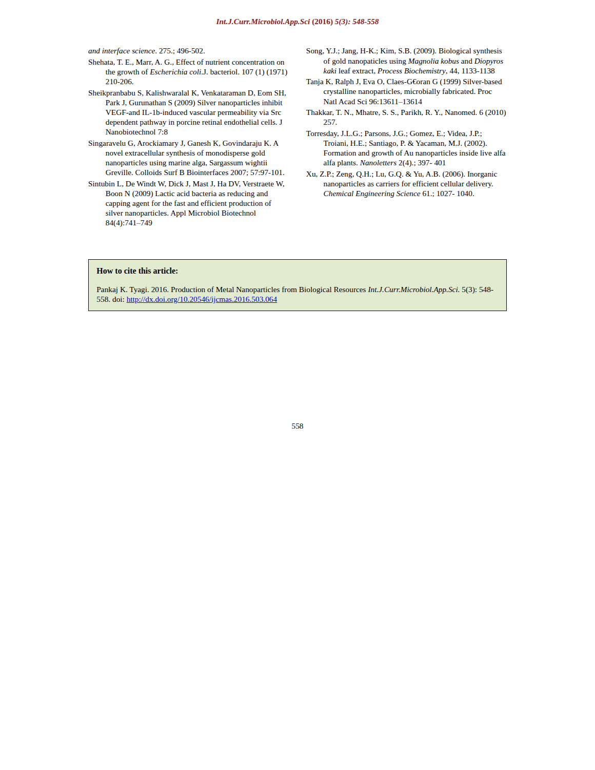Int.J.Curr.Microbiol.App.Sci (2016) 5(3): 548-558
and interface science. 275.; 496-502.
Shehata, T. E., Marr, A. G., Effect of nutrient concentration on the growth of Escherichia coli.J. bacteriol. 107 (1) (1971) 210-206.
Sheikpranbabu S, Kalishwaralal K, Venkataraman D, Eom SH, Park J, Gurunathan S (2009) Silver nanoparticles inhibit VEGF-and IL-1b-induced vascular permeability via Src dependent pathway in porcine retinal endothelial cells. J Nanobiotechnol 7:8
Singaravelu G, Arockiamary J, Ganesh K, Govindaraju K. A novel extracellular synthesis of monodisperse gold nanoparticles using marine alga, Sargassum wightii Greville. Colloids Surf B Biointerfaces 2007; 57:97-101.
Sintubin L, De Windt W, Dick J, Mast J, Ha DV, Verstraete W, Boon N (2009) Lactic acid bacteria as reducing and capping agent for the fast and efficient production of silver nanoparticles. Appl Microbiol Biotechnol 84(4):741–749
Song, Y.J.; Jang, H-K.; Kim, S.B. (2009). Biological synthesis of gold nanopaticles using Magnolia kobus and Diopyros kaki leaf extract, Process Biochemistry, 44, 1133-1138
Tanja K, Ralph J, Eva O, Claes-G€oran G (1999) Silver-based crystalline nanoparticles, microbially fabricated. Proc Natl Acad Sci 96:13611–13614
Thakkar, T. N., Mhatre, S. S., Parikh, R. Y., Nanomed. 6 (2010) 257.
Torresday, J.L.G.; Parsons, J.G.; Gomez, E.; Videa, J.P.; Troiani, H.E.; Santiago, P. & Yacaman, M.J. (2002). Formation and growth of Au nanoparticles inside live alfa alfa plants. Nanoletters 2(4).; 397- 401
Xu, Z.P.; Zeng, Q.H.; Lu, G.Q. & Yu, A.B. (2006). Inorganic nanoparticles as carriers for efficient cellular delivery. Chemical Engineering Science 61.; 1027- 1040.
How to cite this article:
Pankaj K. Tyagi. 2016. Production of Metal Nanoparticles from Biological Resources Int.J.Curr.Microbiol.App.Sci. 5(3): 548-558. doi: http://dx.doi.org/10.20546/ijcmas.2016.503.064
558